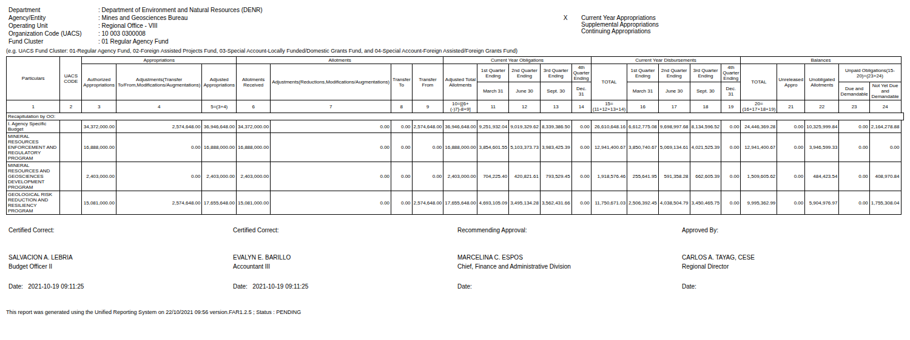| Department | : Department of Environment and Natural Resources (DENR) | | |
| Agency/Entity | : Mines and Geosciences Bureau | / X / / Current Year Appropriations / / / / Supplemental Appropriations / / / / Continuing Appropriations / | |
| Operating Unit | : Regional Office - VIII | |
| Organization Code (UACS) | : 10 003 0300008 | |
| Fund Cluster | : 01 Regular Agency Fund | |
(e.g. UACS Fund Cluster: 01-Regular Agency Fund, 02-Foreign Assisted Projects Fund, 03-Special Account-Locally Funded/Domestic Grants Fund, and 04-Special Account-Foreign Assisted/Foreign Grants Fund)
| Particulars | UACS CODE | Appropriations | Allotments | Current Year Obligations | Current Year Disbursements | Balances |
| --- | --- | --- | --- | --- | --- | --- |
| Authorized Appropriations | Adjustments(Transfer To/From,Modifications/Augmentations) | Adjusted Appropriations | Allotments Received | Adjustments(Reductions,Modifications/Augmentations) | Transfer To | Transfer From | Adjusted Total Allotments | 1st Quarter Ending | 2nd Quarter Ending | 3rd Quarter Ending | 4th Quarter Ending | TOTAL | 1st Quarter Ending | 2nd Quarter Ending | 3rd Quarter Ending | 4th Quarter Ending | TOTAL | Unreleased Appro | Unobligated Allotments | Unpaid Obligations(15-20)=(23+24) | |
| March 31 | June 30 | Sept. 30 | Dec. 31 | March 31 | June 30 | Sept. 30 | Dec. 31 | Due and Demandable | Not Yet Due and Demandable |
| 1 | 2 | 3 | 4 | 5=(3+4) | 6 | 7 | 8 | 9 | 10=[{6+(-)7}-8+9] | 11 | 12 | 13 | 14 | 15=(11+12+13+14) | 16 | 17 | 18 | 19 | 20=(16+17+18+19) | 21 | 22 | 23 | 24 | |
| Recapitulation by OO: |
| I. Agency Specific Budget | | 34,372,000.00 | 2,574,648.00 | 36,946,648.00 | 34,372,000.00 | 0.00 | 0.00 | 2,574,648.00 | 36,946,648.00 | 9,251,932.04 | 9,019,329.62 | 8,339,386.50 | 0.00 | 26,610,648.16 | 6,612,775.08 | 9,698,997.68 | 8,134,596.52 | 0.00 | 24,446,369.28 | 0.00 | 10,325,999.84 | 0.00 | 2,164,278.88 | |
| MINERAL RESOURCES ENFORCEMENT AND REGULATORY PROGRAM | | 16,888,000.00 | 0.00 | 16,888,000.00 | 16,888,000.00 | 0.00 | 0.00 | 0.00 | 16,888,000.00 | 3,854,601.55 | 5,103,373.73 | 3,983,425.39 | 0.00 | 12,941,400.67 | 3,850,740.67 | 5,069,134.61 | 4,021,525.39 | 0.00 | 12,941,400.67 | 0.00 | 3,946,599.33 | 0.00 | 0.00 | |
| MINERAL RESOURCES AND GEOSCIENCES DEVELOPMENT PROGRAM | | 2,403,000.00 | 0.00 | 2,403,000.00 | 2,403,000.00 | 0.00 | 0.00 | 0.00 | 2,403,000.00 | 704,225.40 | 420,821.61 | 793,529.45 | 0.00 | 1,918,576.46 | 255,641.95 | 591,358.28 | 662,605.39 | 0.00 | 1,509,605.62 | 0.00 | 484,423.54 | 0.00 | 408,970.84 | |
| GEOLOGICAL RISK REDUCTION AND RESILIENCY PROGRAM | | 15,081,000.00 | 2,574,648.00 | 17,655,648.00 | 15,081,000.00 | 0.00 | 0.00 | 2,574,648.00 | 17,655,648.00 | 4,693,105.09 | 3,495,134.28 | 3,562,431.66 | 0.00 | 11,750,671.03 | 2,506,392.45 | 4,038,504.79 | 3,450,465.75 | 0.00 | 9,995,362.99 | 0.00 | 5,904,976.97 | 0.00 | 1,755,308.04 | |
| Certified Correct: | Certified Correct: | Recommending Approval: | Approved By: |
| SALVACION A. LEBRIA | EVALYN E. BARILLO | MARCELINA C. ESPOS | CARLOS A. TAYAG, CESE |
| Budget Officer II | Accountant III | Chief, Finance and Administrative Division | Regional Director |
| Date: 2021-10-19 09:11:25 | Date: 2021-10-19 09:11:25 | Date: | Date: |
This report was generated using the Unified Reporting System on 22/10/2021 09:56 version.FAR1.2.5 ; Status : PENDING